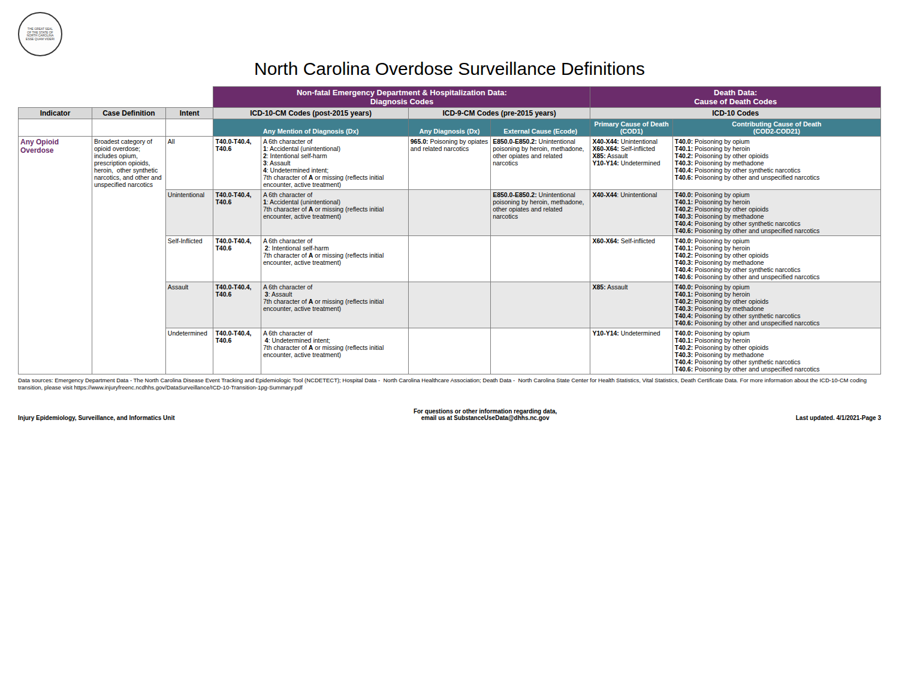THE GREAT SEAL
OF THE STATE OF
NORTH CAROLINA
ESSE QUAM VIDERI
North Carolina Overdose Surveillance Definitions
| | Non-fatal Emergency Department & Hospitalization Data: Diagnosis Codes | Death Data: Cause of Death Codes |
| --- | --- | --- |
| Indicator | Case Definition | Intent | ICD-10-CM Codes (post-2015 years) | ICD-9-CM Codes (pre-2015 years) | ICD-10 Codes |
| | | | Any Mention of Diagnosis (Dx) | Any Diagnosis (Dx) | External Cause (Ecode) | Primary Cause of Death (COD1) | Contributing Cause of Death (COD2-COD21) |
| Any Opioid Overdose | Broadest category of opioid overdose; includes opium, prescription opioids, heroin, other synthetic narcotics, and other and unspecified narcotics | All | T40.0-T40.4, T40.6 | A 6th character of 1 : Accidental (unintentional) 2 : Intentional self-harm 3 : Assault 4 : Undetermined intent; 7th character of A or missing (reflects initial encounter, active treatment) | 965.0: Poisoning by opiates and related narcotics | E850.0-E850.2: Unintentional poisoning by heroin, methadone, other opiates and related narcotics | X40-X44: Unintentional X60-X64: Self-inflicted X85: Assault Y10-Y14: Undetermined | T40.0: Poisoning by opium T40.1: Poisoning by heroin T40.2: Poisoning by other opioids T40.3: Poisoning by methadone T40.4: Poisoning by other synthetic narcotics T40.6: Poisoning by other and unspecified narcotics |
| Unintentional | T40.0-T40.4, T40.6 | A 6th character of 1 : Accidental (unintentional) 7th character of A or missing (reflects initial encounter, active treatment) | | E850.0-E850.2: Unintentional poisoning by heroin, methadone, other opiates and related narcotics | X40-X44 : Unintentional | T40.0: Poisoning by opium T40.1: Poisoning by heroin T40.2: Poisoning by other opioids T40.3: Poisoning by methadone T40.4: Poisoning by other synthetic narcotics T40.6: Poisoning by other and unspecified narcotics |
| Self-Inflicted | T40.0-T40.4, T40.6 | A 6th character of 2 : Intentional self-harm 7th character of A or missing (reflects initial encounter, active treatment) | | | X60-X64: Self-inflicted | T40.0: Poisoning by opium T40.1: Poisoning by heroin T40.2: Poisoning by other opioids T40.3: Poisoning by methadone T40.4: Poisoning by other synthetic narcotics T40.6: Poisoning by other and unspecified narcotics |
| Assault | T40.0-T40.4, T40.6 | A 6th character of 3 : Assault 7th character of A or missing (reflects initial encounter, active treatment) | | | X85: Assault | T40.0: Poisoning by opium T40.1: Poisoning by heroin T40.2: Poisoning by other opioids T40.3: Poisoning by methadone T40.4: Poisoning by other synthetic narcotics T40.6: Poisoning by other and unspecified narcotics |
| Undetermined | T40.0-T40.4, T40.6 | A 6th character of 4 : Undetermined intent; 7th character of A or missing (reflects initial encounter, active treatment) | | | Y10-Y14: Undetermined | T40.0: Poisoning by opium T40.1: Poisoning by heroin T40.2: Poisoning by other opioids T40.3: Poisoning by methadone T40.4: Poisoning by other synthetic narcotics T40.6: Poisoning by other and unspecified narcotics |
Data sources: Emergency Department Data - The North Carolina Disease Event Tracking and Epidemiologic Tool (NCDETECT); Hospital Data - North Carolina Healthcare Association; Death Data - North Carolina State Center for Health Statistics, Vital Statistics, Death Certificate Data. For more information about the ICD-10-CM coding transition, please visit https://www.injuryfreenc.ncdhhs.gov/DataSurveillance/ICD-10-Transition-1pg-Summary.pdf
Injury Epidemiology, Surveillance, and Informatics Unit
For questions or other information regarding data,
email us at SubstanceUseData@dhhs.nc.gov
Last updated. 4/1/2021-Page 3